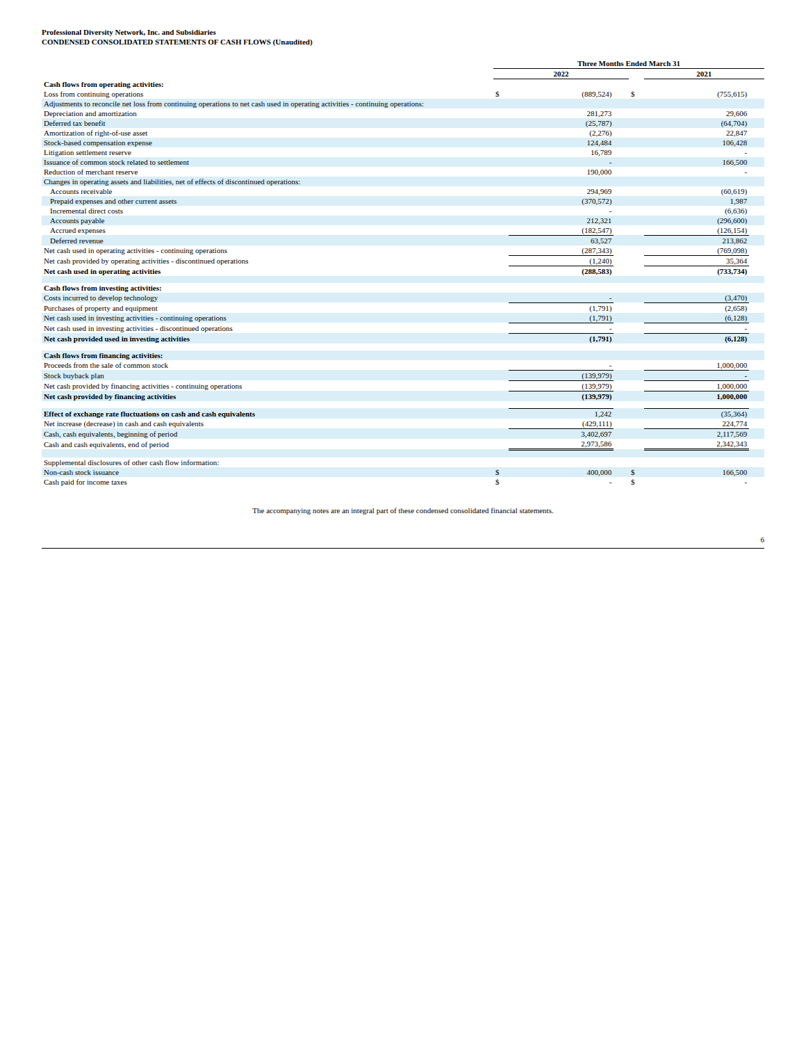Professional Diversity Network, Inc. and Subsidiaries
CONDENSED CONSOLIDATED STATEMENTS OF CASH FLOWS (Unaudited)
| | | Three Months Ended March 31 |
| | | 2022 | | 2021 |
| Cash flows from operating activities: | | | | | | | |
| Loss from continuing operations | | $ | (889,524) | | $ | (755,615) | |
| Adjustments to reconcile net loss from continuing operations to net cash used in operating activities - continuing operations: | | | | | | | |
| Depreciation and amortization | | | 281,273 | | | 29,606 | |
| Deferred tax benefit | | | (25,787) | | | (64,704) | |
| Amortization of right-of-use asset | | | (2,276) | | | 22,847 | |
| Stock-based compensation expense | | | 124,484 | | | 106,428 | |
| Litigation settlement reserve | | | 16,789 | | | - | |
| Issuance of common stock related to settlement | | | - | | | 166,500 | |
| Reduction of merchant reserve | | | 190,000 | | | - | |
| Changes in operating assets and liabilities, net of effects of discontinued operations: | | | | | | | |
| Accounts receivable | | | 294,969 | | | (60,619) | |
| Prepaid expenses and other current assets | | | (370,572) | | | 1,987 | |
| Incremental direct costs | | | - | | | (6,636) | |
| Accounts payable | | | 212,321 | | | (296,600) | |
| Accrued expenses | | | (182,547) | | | (126,154) | |
| Deferred revenue | | | 63,527 | | | 213,862 | |
| Net cash used in operating activities - continuing operations | | | (287,343) | | | (769,098) | |
| Net cash provided by operating activities - discontinued operations | | | (1,240) | | | 35,364 | |
| Net cash used in operating activities | | | (288,583) | | | (733,734) | |
| Cash flows from investing activities: | | | | | | | |
| Costs incurred to develop technology | | | - | | | (3,470) | |
| Purchases of property and equipment | | | (1,791) | | | (2,658) | |
| Net cash used in investing activities - continuing operations | | | (1,791) | | | (6,128) | |
| Net cash used in investing activities - discontinued operations | | | - | | | - | |
| Net cash provided used in investing activities | | | (1,791) | | | (6,128) | |
| Cash flows from financing activities: | | | | | | | |
| Proceeds from the sale of common stock | | | - | | | 1,000,000 | |
| Stock buyback plan | | | (139,979) | | | - | |
| Net cash provided by financing activities - continuing operations | | | (139,979) | | | 1,000,000 | |
| Net cash provided by financing activities | | | (139,979) | | | 1,000,000 | |
| Effect of exchange rate fluctuations on cash and cash equivalents | | | 1,242 | | | (35,364) | |
| Net increase (decrease) in cash and cash equivalents | | | (429,111) | | | 224,774 | |
| Cash, cash equivalents, beginning of period | | | 3,402,697 | | | 2,117,569 | |
| Cash and cash equivalents, end of period | | | 2,973,586 | | | 2,342,343 | |
| Supplemental disclosures of other cash flow information: | | | | | | | |
| Non-cash stock issuance | | $ | 400,000 | | $ | 166,500 | |
| Cash paid for income taxes | | $ | - | | $ | - | |
The accompanying notes are an integral part of these condensed consolidated financial statements.
6